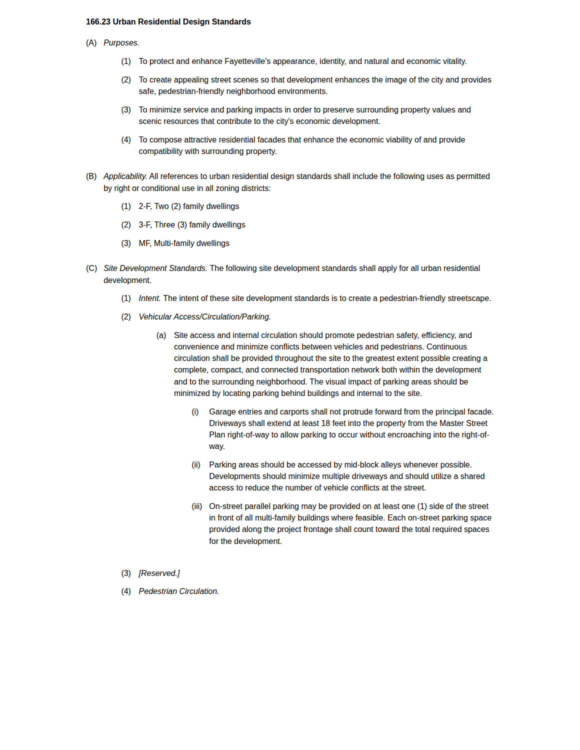166.23 Urban Residential Design Standards
(A)
Purposes.
(1)
To protect and enhance Fayetteville's appearance, identity, and natural and economic vitality.
(2)
To create appealing street scenes so that development enhances the image of the city and provides safe, pedestrian-friendly neighborhood environments.
(3)
To minimize service and parking impacts in order to preserve surrounding property values and scenic resources that contribute to the city's economic development.
(4)
To compose attractive residential facades that enhance the economic viability of and provide compatibility with surrounding property.
(B)
Applicability. All references to urban residential design standards shall include the following uses as permitted by right or conditional use in all zoning districts:
(1)
2-F, Two (2) family dwellings
(2)
3-F, Three (3) family dwellings
(3)
MF, Multi-family dwellings
(C)
Site Development Standards. The following site development standards shall apply for all urban residential development.
(1)
Intent. The intent of these site development standards is to create a pedestrian-friendly streetscape.
(2)
Vehicular Access/Circulation/Parking.
(a)
Site access and internal circulation should promote pedestrian safety, efficiency, and convenience and minimize conflicts between vehicles and pedestrians. Continuous circulation shall be provided throughout the site to the greatest extent possible creating a complete, compact, and connected transportation network both within the development and to the surrounding neighborhood. The visual impact of parking areas should be minimized by locating parking behind buildings and internal to the site.
(i)
Garage entries and carports shall not protrude forward from the principal facade. Driveways shall extend at least 18 feet into the property from the Master Street Plan right-of-way to allow parking to occur without encroaching into the right-of-way.
(ii)
Parking areas should be accessed by mid-block alleys whenever possible. Developments should minimize multiple driveways and should utilize a shared access to reduce the number of vehicle conflicts at the street.
(iii)
On-street parallel parking may be provided on at least one (1) side of the street in front of all multi-family buildings where feasible. Each on-street parking space provided along the project frontage shall count toward the total required spaces for the development.
(3)
[Reserved.]
(4)
Pedestrian Circulation.